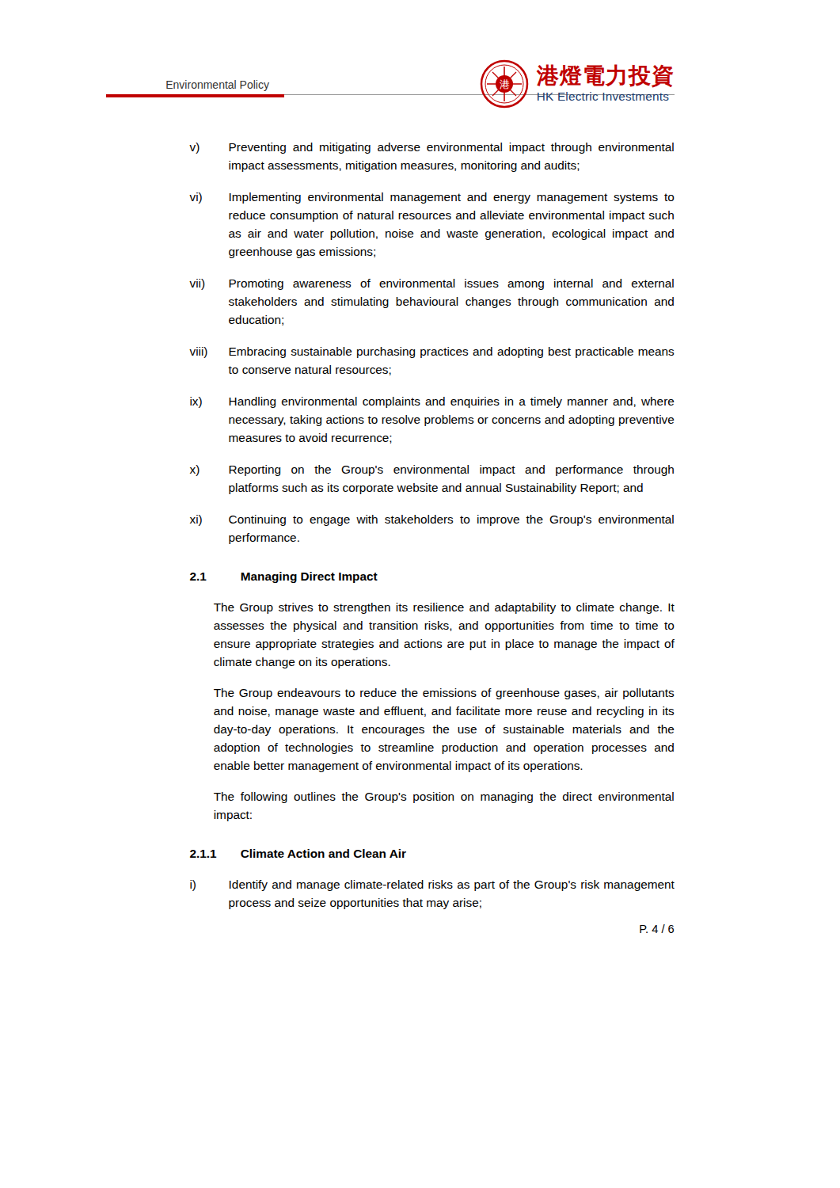Environmental Policy
港
港燈電力投資
HK Electric Investments
v)
Preventing and mitigating adverse environmental impact through environmental impact assessments, mitigation measures, monitoring and audits;
vi)
Implementing environmental management and energy management systems to reduce consumption of natural resources and alleviate environmental impact such as air and water pollution, noise and waste generation, ecological impact and greenhouse gas emissions;
vii)
Promoting awareness of environmental issues among internal and external stakeholders and stimulating behavioural changes through communication and education;
viii)
Embracing sustainable purchasing practices and adopting best practicable means to conserve natural resources;
ix)
Handling environmental complaints and enquiries in a timely manner and, where necessary, taking actions to resolve problems or concerns and adopting preventive measures to avoid recurrence;
x)
Reporting on the Group's environmental impact and performance through platforms such as its corporate website and annual Sustainability Report; and
xi)
Continuing to engage with stakeholders to improve the Group's environmental performance.
2.1 Managing Direct Impact
The Group strives to strengthen its resilience and adaptability to climate change. It assesses the physical and transition risks, and opportunities from time to time to ensure appropriate strategies and actions are put in place to manage the impact of climate change on its operations.
The Group endeavours to reduce the emissions of greenhouse gases, air pollutants and noise, manage waste and effluent, and facilitate more reuse and recycling in its day-to-day operations. It encourages the use of sustainable materials and the adoption of technologies to streamline production and operation processes and enable better management of environmental impact of its operations.
The following outlines the Group's position on managing the direct environmental impact:
2.1.1 Climate Action and Clean Air
i)
Identify and manage climate-related risks as part of the Group's risk management process and seize opportunities that may arise;
P. 4 / 6